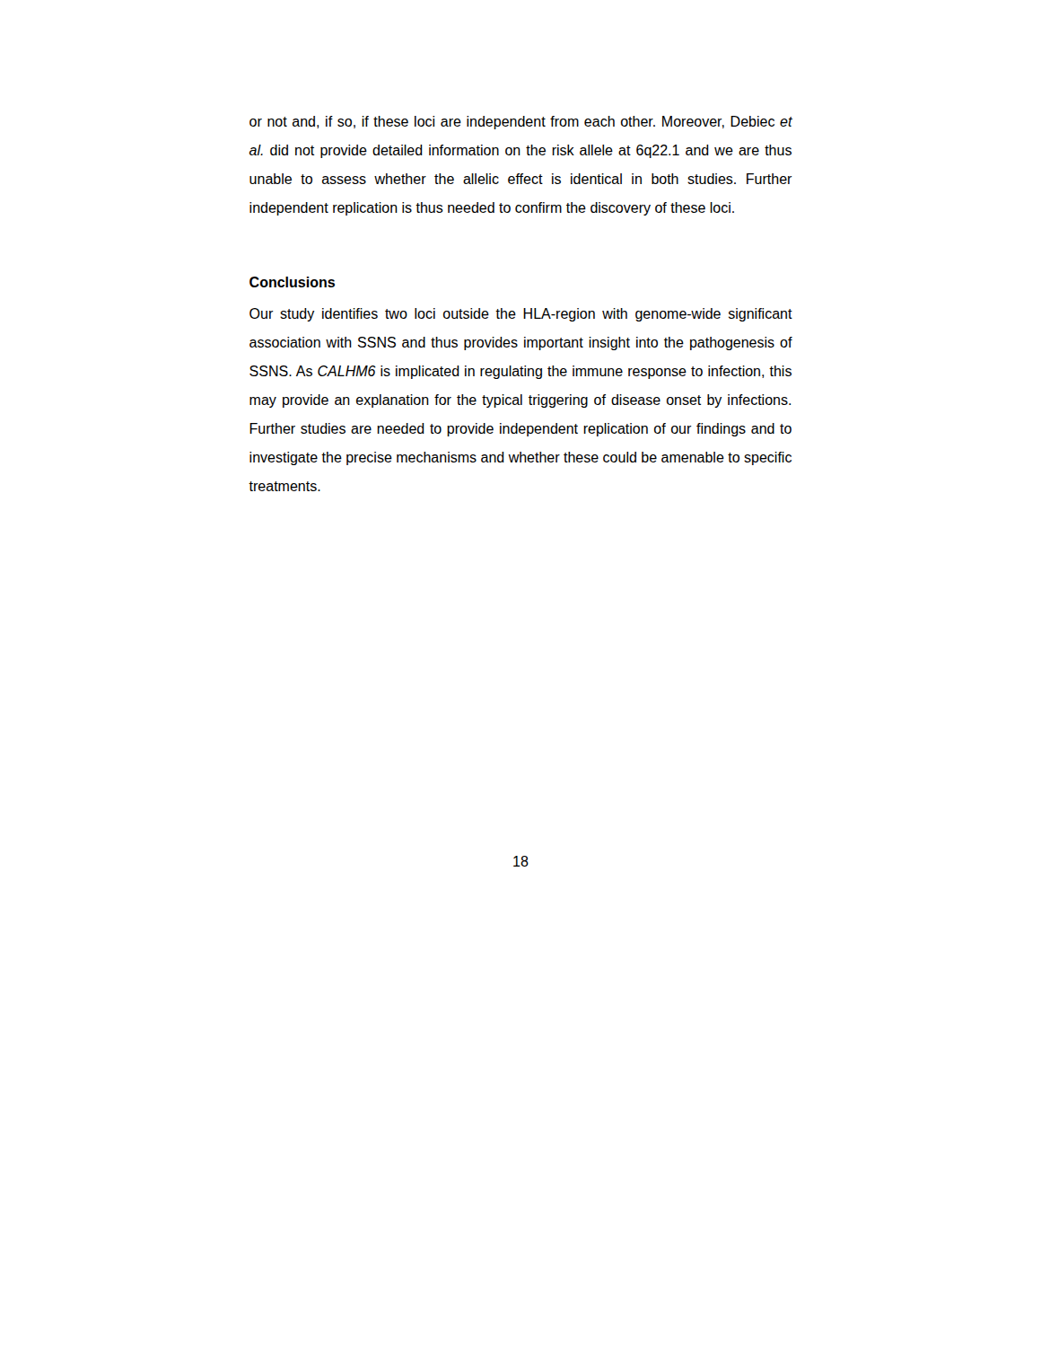or not and, if so, if these loci are independent from each other. Moreover, Debiec et al. did not provide detailed information on the risk allele at 6q22.1 and we are thus unable to assess whether the allelic effect is identical in both studies. Further independent replication is thus needed to confirm the discovery of these loci.
Conclusions
Our study identifies two loci outside the HLA-region with genome-wide significant association with SSNS and thus provides important insight into the pathogenesis of SSNS. As CALHM6 is implicated in regulating the immune response to infection, this may provide an explanation for the typical triggering of disease onset by infections. Further studies are needed to provide independent replication of our findings and to investigate the precise mechanisms and whether these could be amenable to specific treatments.
18